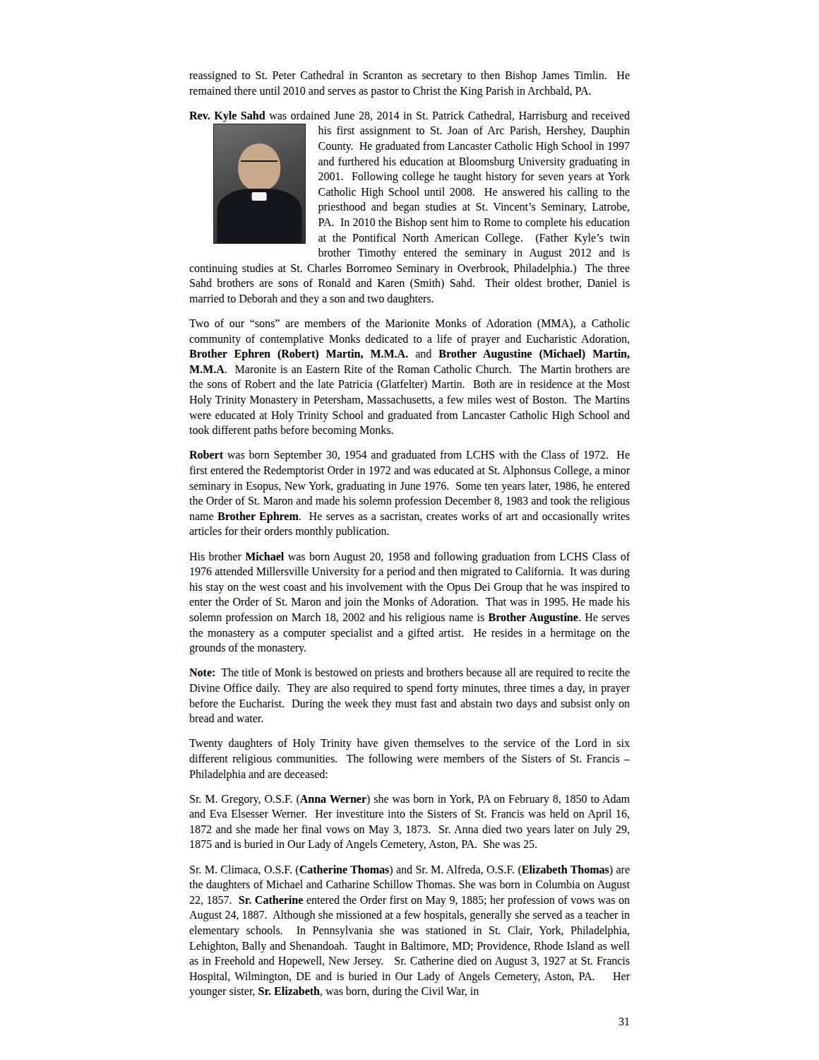reassigned to St. Peter Cathedral in Scranton as secretary to then Bishop James Timlin. He remained there until 2010 and serves as pastor to Christ the King Parish in Archbald, PA.
Rev. Kyle Sahd was ordained June 28, 2014 in St. Patrick Cathedral, Harrisburg and received his first assignment to St. Joan of Arc Parish, Hershey, Dauphin County. He graduated from Lancaster Catholic High School in 1997 and furthered his education at Bloomsburg University graduating in 2001. Following college he taught history for seven years at York Catholic High School until 2008. He answered his calling to the priesthood and began studies at St. Vincent’s Seminary, Latrobe, PA. In 2010 the Bishop sent him to Rome to complete his education at the Pontifical North American College. (Father Kyle’s twin brother Timothy entered the seminary in August 2012 and is continuing studies at St. Charles Borromeo Seminary in Overbrook, Philadelphia.) The three Sahd brothers are sons of Ronald and Karen (Smith) Sahd. Their oldest brother, Daniel is married to Deborah and they a son and two daughters.
Two of our “sons” are members of the Marionite Monks of Adoration (MMA), a Catholic community of contemplative Monks dedicated to a life of prayer and Eucharistic Adoration, Brother Ephren (Robert) Martin, M.M.A. and Brother Augustine (Michael) Martin, M.M.A. Maronite is an Eastern Rite of the Roman Catholic Church. The Martin brothers are the sons of Robert and the late Patricia (Glatfelter) Martin. Both are in residence at the Most Holy Trinity Monastery in Petersham, Massachusetts, a few miles west of Boston. The Martins were educated at Holy Trinity School and graduated from Lancaster Catholic High School and took different paths before becoming Monks.
Robert was born September 30, 1954 and graduated from LCHS with the Class of 1972. He first entered the Redemptorist Order in 1972 and was educated at St. Alphonsus College, a minor seminary in Esopus, New York, graduating in June 1976. Some ten years later, 1986, he entered the Order of St. Maron and made his solemn profession December 8, 1983 and took the religious name Brother Ephrem. He serves as a sacristan, creates works of art and occasionally writes articles for their orders monthly publication.
His brother Michael was born August 20, 1958 and following graduation from LCHS Class of 1976 attended Millersville University for a period and then migrated to California. It was during his stay on the west coast and his involvement with the Opus Dei Group that he was inspired to enter the Order of St. Maron and join the Monks of Adoration. That was in 1995. He made his solemn profession on March 18, 2002 and his religious name is Brother Augustine. He serves the monastery as a computer specialist and a gifted artist. He resides in a hermitage on the grounds of the monastery.
Note: The title of Monk is bestowed on priests and brothers because all are required to recite the Divine Office daily. They are also required to spend forty minutes, three times a day, in prayer before the Eucharist. During the week they must fast and abstain two days and subsist only on bread and water.
Twenty daughters of Holy Trinity have given themselves to the service of the Lord in six different religious communities. The following were members of the Sisters of St. Francis – Philadelphia and are deceased:
Sr. M. Gregory, O.S.F. (Anna Werner) she was born in York, PA on February 8, 1850 to Adam and Eva Elsesser Werner. Her investiture into the Sisters of St. Francis was held on April 16, 1872 and she made her final vows on May 3, 1873. Sr. Anna died two years later on July 29, 1875 and is buried in Our Lady of Angels Cemetery, Aston, PA. She was 25.
Sr. M. Climaca, O.S.F. (Catherine Thomas) and Sr. M. Alfreda, O.S.F. (Elizabeth Thomas) are the daughters of Michael and Catharine Schillow Thomas. She was born in Columbia on August 22, 1857. Sr. Catherine entered the Order first on May 9, 1885; her profession of vows was on August 24, 1887. Although she missioned at a few hospitals, generally she served as a teacher in elementary schools. In Pennsylvania she was stationed in St. Clair, York, Philadelphia, Lehighton, Bally and Shenandoah. Taught in Baltimore, MD; Providence, Rhode Island as well as in Freehold and Hopewell, New Jersey. Sr. Catherine died on August 3, 1927 at St. Francis Hospital, Wilmington, DE and is buried in Our Lady of Angels Cemetery, Aston, PA. Her younger sister, Sr. Elizabeth, was born, during the Civil War, in
31